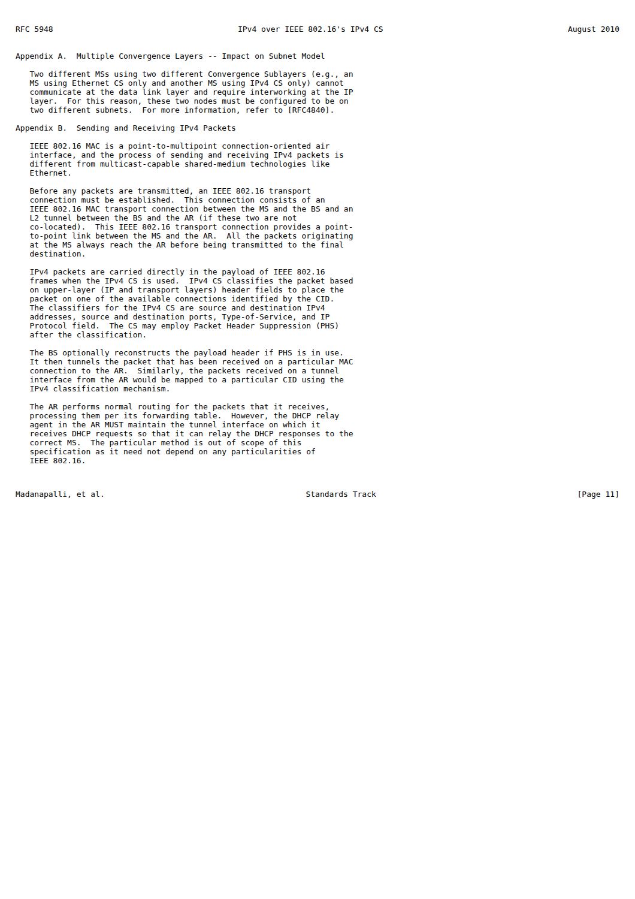RFC 5948 IPv4 over IEEE 802.16's IPv4 CS August 2010
Appendix A. Multiple Convergence Layers -- Impact on Subnet Model Two different MSs using two different Convergence Sublayers (e.g., an MS using Ethernet CS only and another MS using IPv4 CS only) cannot communicate at the data link layer and require interworking at the IP layer. For this reason, these two nodes must be configured to be on two different subnets. For more information, refer to [RFC4840]. Appendix B. Sending and Receiving IPv4 Packets IEEE 802.16 MAC is a point-to-multipoint connection-oriented air interface, and the process of sending and receiving IPv4 packets is different from multicast-capable shared-medium technologies like Ethernet. Before any packets are transmitted, an IEEE 802.16 transport connection must be established. This connection consists of an IEEE 802.16 MAC transport connection between the MS and the BS and an L2 tunnel between the BS and the AR (if these two are not co-located). This IEEE 802.16 transport connection provides a point- to-point link between the MS and the AR. All the packets originating at the MS always reach the AR before being transmitted to the final destination. IPv4 packets are carried directly in the payload of IEEE 802.16 frames when the IPv4 CS is used. IPv4 CS classifies the packet based on upper-layer (IP and transport layers) header fields to place the packet on one of the available connections identified by the CID. The classifiers for the IPv4 CS are source and destination IPv4 addresses, source and destination ports, Type-of-Service, and IP Protocol field. The CS may employ Packet Header Suppression (PHS) after the classification. The BS optionally reconstructs the payload header if PHS is in use. It then tunnels the packet that has been received on a particular MAC connection to the AR. Similarly, the packets received on a tunnel interface from the AR would be mapped to a particular CID using the IPv4 classification mechanism. The AR performs normal routing for the packets that it receives, processing them per its forwarding table. However, the DHCP relay agent in the AR MUST maintain the tunnel interface on which it receives DHCP requests so that it can relay the DHCP responses to the correct MS. The particular method is out of scope of this specification as it need not depend on any particularities of IEEE 802.16.
Madanapalli, et al. Standards Track[Page 11]